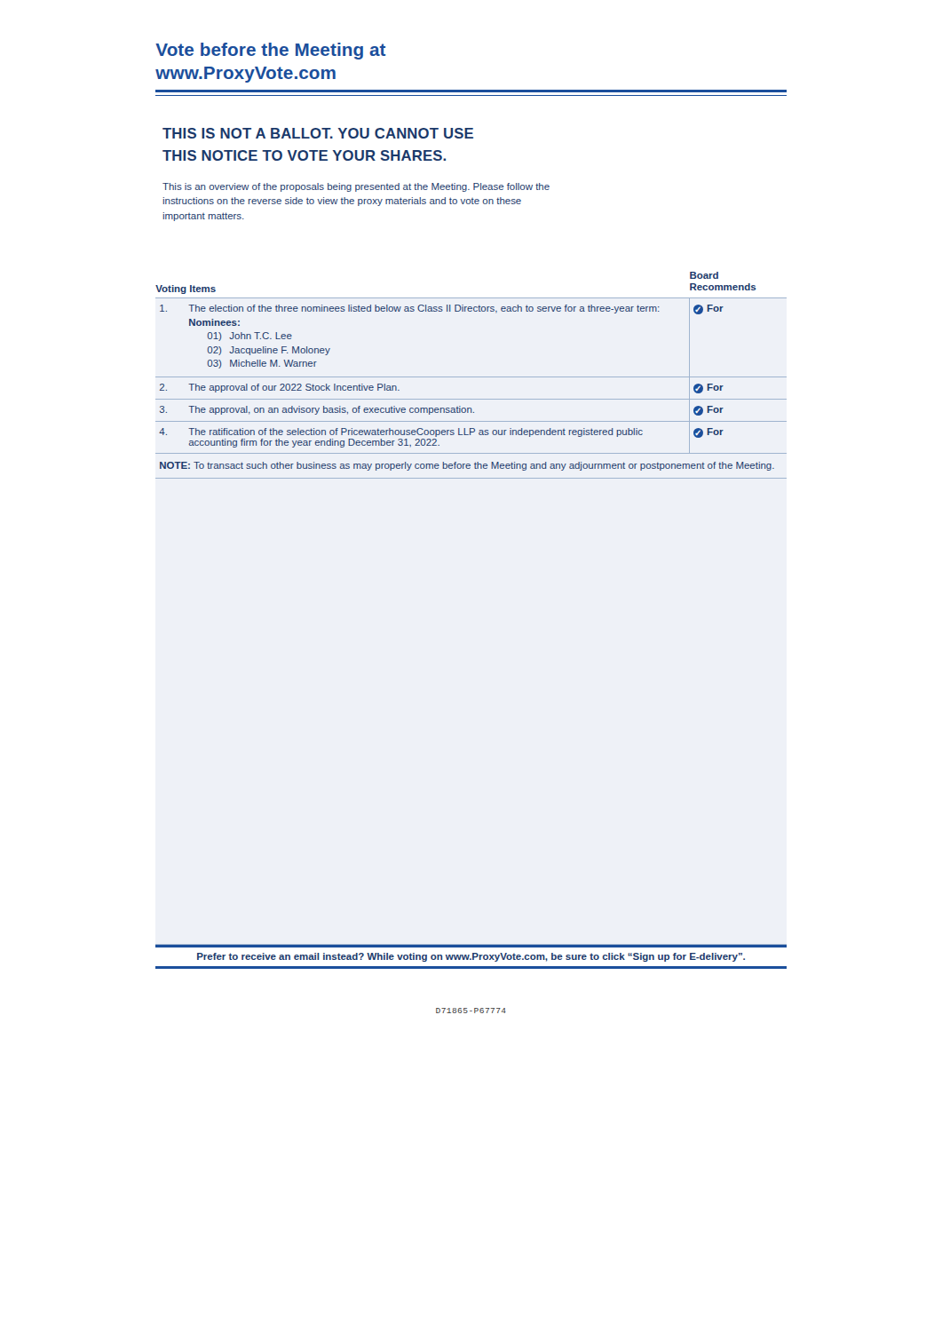Vote before the Meeting at
www.ProxyVote.com
THIS IS NOT A BALLOT. YOU CANNOT USE
THIS NOTICE TO VOTE YOUR SHARES.
This is an overview of the proposals being presented at the Meeting. Please follow the instructions on the reverse side to view the proxy materials and to vote on these important matters.
| Voting Items | Board Recommends |
| --- | --- |
| 1. | The election of the three nominees listed below as Class II Directors, each to serve for a three-year term: Nominees: 01) John T.C. Lee 02) Jacqueline F. Moloney 03) Michelle M. Warner | ✓ For |
| 2. | The approval of our 2022 Stock Incentive Plan. | ✓ For |
| 3. | The approval, on an advisory basis, of executive compensation. | ✓ For |
| 4. | The ratification of the selection of PricewaterhouseCoopers LLP as our independent registered public accounting firm for the year ending December 31, 2022. | ✓ For |
| NOTE: To transact such other business as may properly come before the Meeting and any adjournment or postponement of the Meeting. |
Prefer to receive an email instead? While voting on www.ProxyVote.com, be sure to click “Sign up for E-delivery”.
D71865-P67774